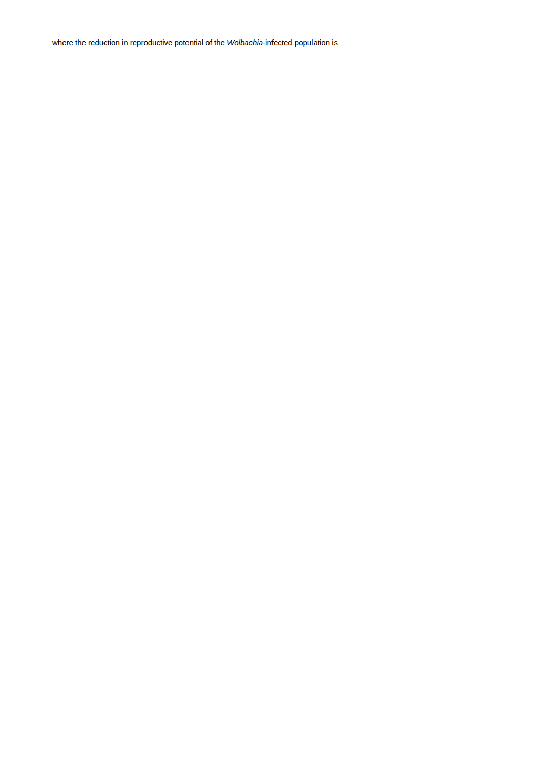where the reduction in reproductive potential of the Wolbachia-infected population is